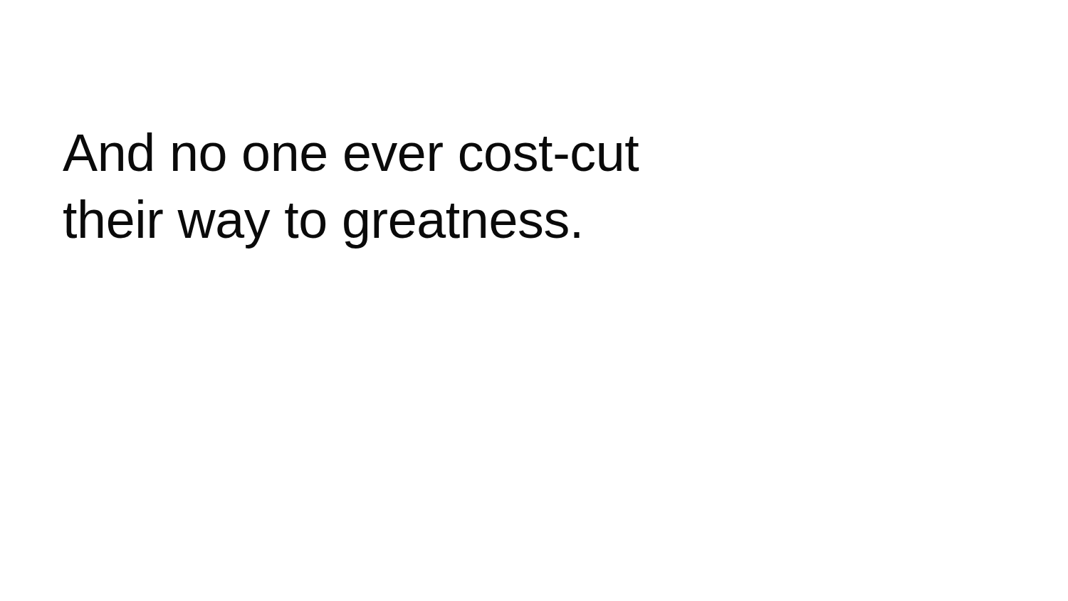And no one ever cost-cut their way to greatness.